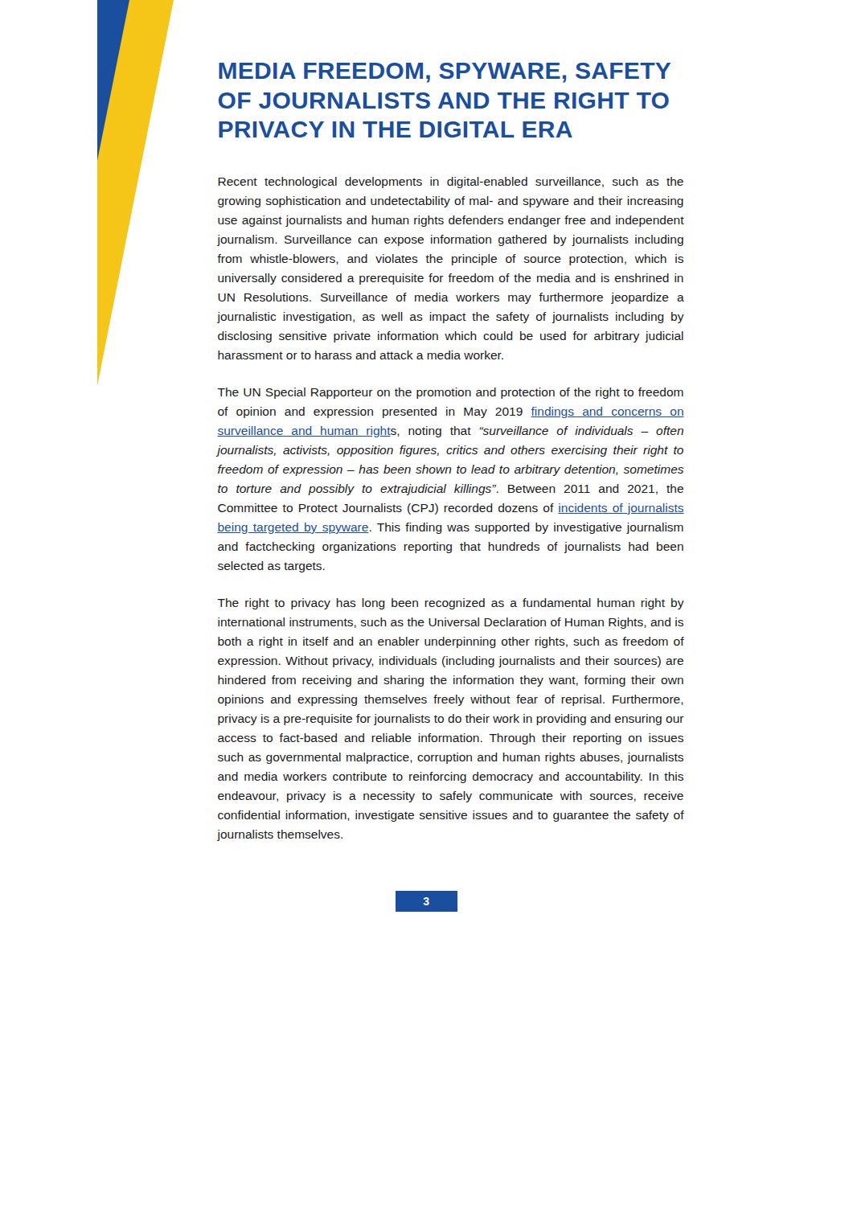Media Freedom, Spyware, Safety of Journalists and the Right to Privacy in the Digital Era
Recent technological developments in digital-enabled surveillance, such as the growing sophistication and undetectability of mal- and spyware and their increasing use against journalists and human rights defenders endanger free and independent journalism. Surveillance can expose information gathered by journalists including from whistle-blowers, and violates the principle of source protection, which is universally considered a prerequisite for freedom of the media and is enshrined in UN Resolutions. Surveillance of media workers may furthermore jeopardize a journalistic investigation, as well as impact the safety of journalists including by disclosing sensitive private information which could be used for arbitrary judicial harassment or to harass and attack a media worker.
The UN Special Rapporteur on the promotion and protection of the right to freedom of opinion and expression presented in May 2019 findings and concerns on surveillance and human rights, noting that “surveillance of individuals – often journalists, activists, opposition figures, critics and others exercising their right to freedom of expression – has been shown to lead to arbitrary detention, sometimes to torture and possibly to extrajudicial killings”. Between 2011 and 2021, the Committee to Protect Journalists (CPJ) recorded dozens of incidents of journalists being targeted by spyware. This finding was supported by investigative journalism and factchecking organizations reporting that hundreds of journalists had been selected as targets.
The right to privacy has long been recognized as a fundamental human right by international instruments, such as the Universal Declaration of Human Rights, and is both a right in itself and an enabler underpinning other rights, such as freedom of expression. Without privacy, individuals (including journalists and their sources) are hindered from receiving and sharing the information they want, forming their own opinions and expressing themselves freely without fear of reprisal. Furthermore, privacy is a pre-requisite for journalists to do their work in providing and ensuring our access to fact-based and reliable information. Through their reporting on issues such as governmental malpractice, corruption and human rights abuses, journalists and media workers contribute to reinforcing democracy and accountability. In this endeavour, privacy is a necessity to safely communicate with sources, receive confidential information, investigate sensitive issues and to guarantee the safety of journalists themselves.
3